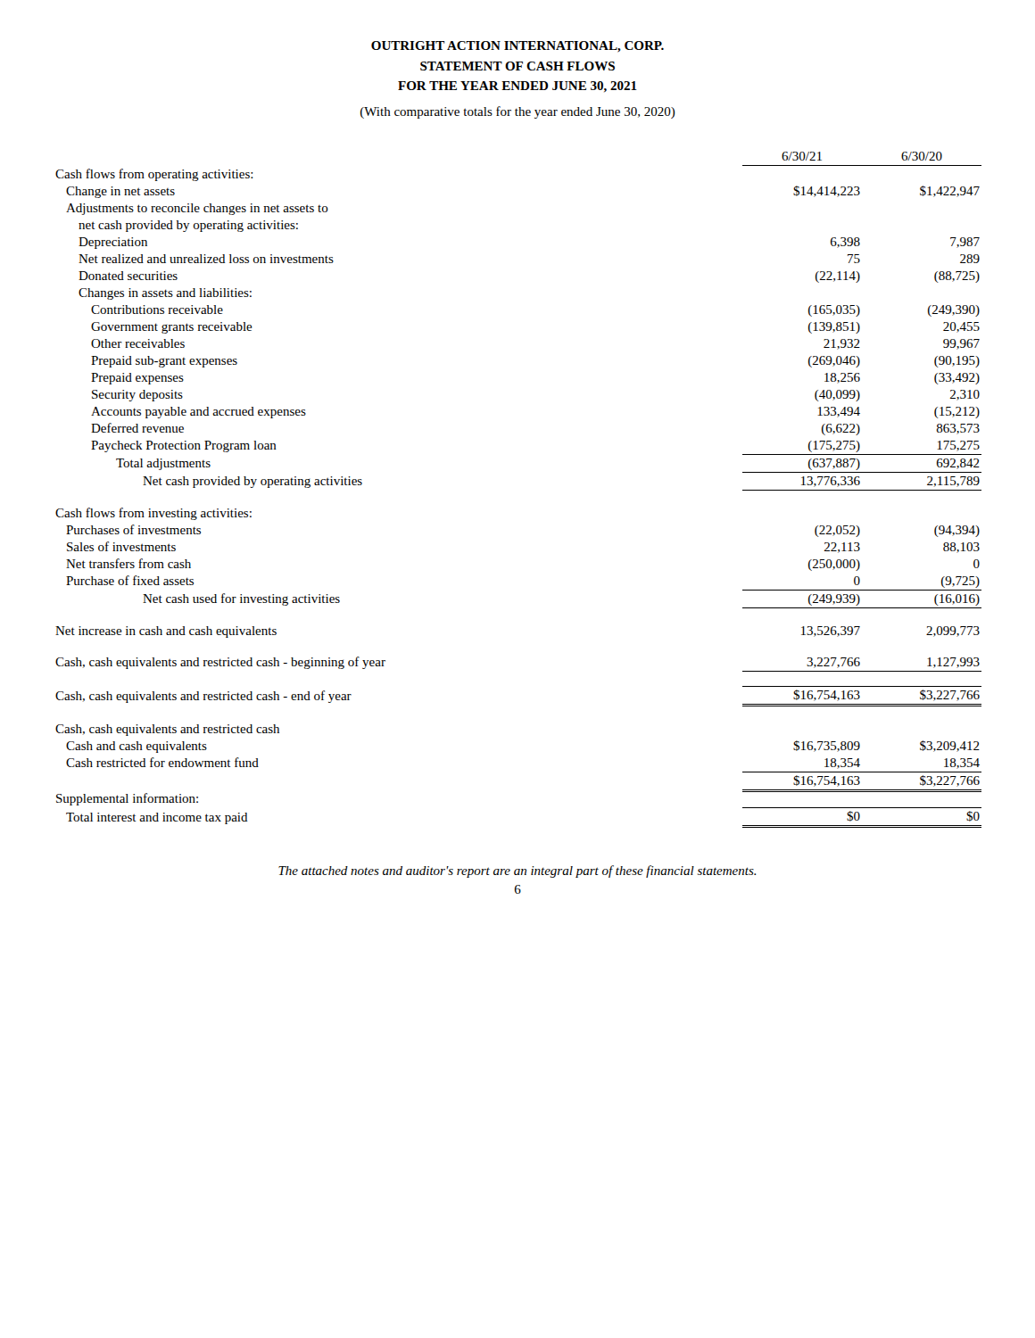OUTRIGHT ACTION INTERNATIONAL, CORP.
STATEMENT OF CASH FLOWS
FOR THE YEAR ENDED JUNE 30, 2021
(With comparative totals for the year ended June 30, 2020)
| | 6/30/21 | 6/30/20 |
| Cash flows from operating activities: | | |
| Change in net assets | $14,414,223 | $1,422,947 |
| Adjustments to reconcile changes in net assets to | | |
| net cash provided by operating activities: | | |
| Depreciation | 6,398 | 7,987 |
| Net realized and unrealized loss on investments | 75 | 289 |
| Donated securities | (22,114) | (88,725) |
| Changes in assets and liabilities: | | |
| Contributions receivable | (165,035) | (249,390) |
| Government grants receivable | (139,851) | 20,455 |
| Other receivables | 21,932 | 99,967 |
| Prepaid sub-grant expenses | (269,046) | (90,195) |
| Prepaid expenses | 18,256 | (33,492) |
| Security deposits | (40,099) | 2,310 |
| Accounts payable and accrued expenses | 133,494 | (15,212) |
| Deferred revenue | (6,622) | 863,573 |
| Paycheck Protection Program loan | (175,275) | 175,275 |
| Total adjustments | (637,887) | 692,842 |
| Net cash provided by operating activities | 13,776,336 | 2,115,789 |
| Cash flows from investing activities: | | |
| Purchases of investments | (22,052) | (94,394) |
| Sales of investments | 22,113 | 88,103 |
| Net transfers from cash | (250,000) | 0 |
| Purchase of fixed assets | 0 | (9,725) |
| Net cash used for investing activities | (249,939) | (16,016) |
| Net increase in cash and cash equivalents | 13,526,397 | 2,099,773 |
| Cash, cash equivalents and restricted cash - beginning of year | 3,227,766 | 1,127,993 |
| Cash, cash equivalents and restricted cash - end of year | $16,754,163 | $3,227,766 |
| Cash, cash equivalents and restricted cash | | |
| Cash and cash equivalents | $16,735,809 | $3,209,412 |
| Cash restricted for endowment fund | 18,354 | 18,354 |
| | $16,754,163 | $3,227,766 |
| Supplemental information: | | |
| Total interest and income tax paid | $0 | $0 |
The attached notes and auditor's report are an integral part of these financial statements.
6